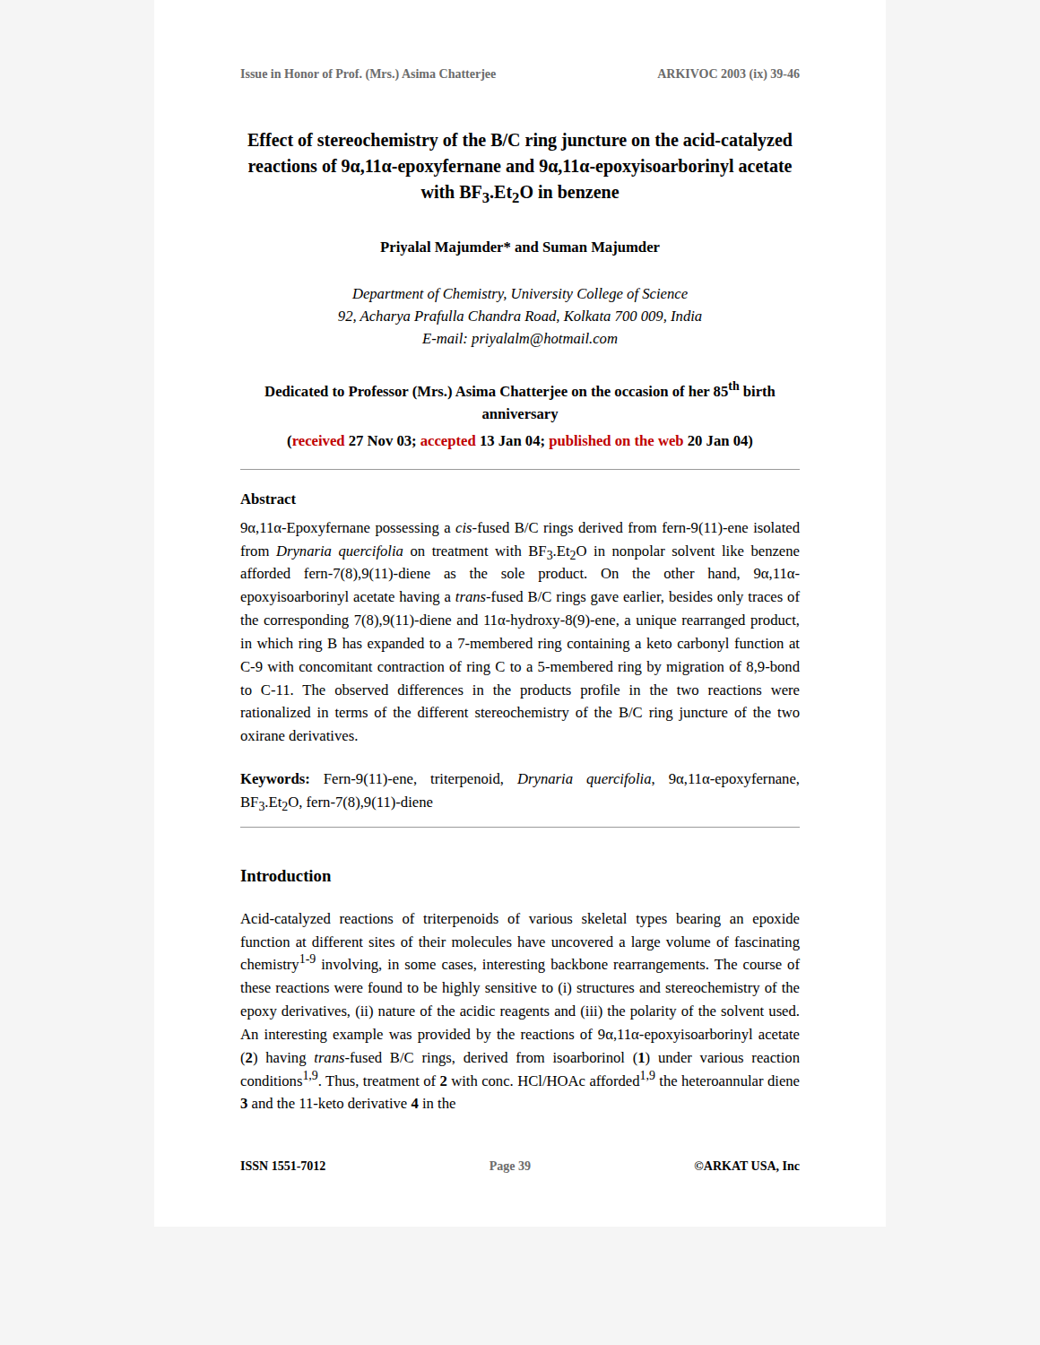Issue in Honor of Prof. (Mrs.) Asima Chatterjee
ARKIVOC 2003 (ix) 39-46
Effect of stereochemistry of the B/C ring juncture on the acid-catalyzed reactions of 9α,11α-epoxyfernane and 9α,11α-epoxyisoarborinyl acetate with BF3.Et2O in benzene
Priyalal Majumder* and Suman Majumder
Department of Chemistry, University College of Science
92, Acharya Prafulla Chandra Road, Kolkata 700 009, India
E-mail: priyalalm@hotmail.com
Dedicated to Professor (Mrs.) Asima Chatterjee on the occasion of her 85th birth anniversary
(received 27 Nov 03; accepted 13 Jan 04; published on the web 20 Jan 04)
Abstract
9α,11α-Epoxyfernane possessing a cis-fused B/C rings derived from fern-9(11)-ene isolated from Drynaria quercifolia on treatment with BF3.Et2O in nonpolar solvent like benzene afforded fern-7(8),9(11)-diene as the sole product. On the other hand, 9α,11α-epoxyisoarborinyl acetate having a trans-fused B/C rings gave earlier, besides only traces of the corresponding 7(8),9(11)-diene and 11α-hydroxy-8(9)-ene, a unique rearranged product, in which ring B has expanded to a 7-membered ring containing a keto carbonyl function at C-9 with concomitant contraction of ring C to a 5-membered ring by migration of 8,9-bond to C-11. The observed differences in the products profile in the two reactions were rationalized in terms of the different stereochemistry of the B/C ring juncture of the two oxirane derivatives.
Keywords: Fern-9(11)-ene, triterpenoid, Drynaria quercifolia, 9α,11α-epoxyfernane, BF3.Et2O, fern-7(8),9(11)-diene
Introduction
Acid-catalyzed reactions of triterpenoids of various skeletal types bearing an epoxide function at different sites of their molecules have uncovered a large volume of fascinating chemistry1-9 involving, in some cases, interesting backbone rearrangements. The course of these reactions were found to be highly sensitive to (i) structures and stereochemistry of the epoxy derivatives, (ii) nature of the acidic reagents and (iii) the polarity of the solvent used. An interesting example was provided by the reactions of 9α,11α-epoxyisoarborinyl acetate (2) having trans-fused B/C rings, derived from isoarborinol (1) under various reaction conditions1,9. Thus, treatment of 2 with conc. HCl/HOAc afforded1,9 the heteroannular diene 3 and the 11-keto derivative 4 in the
ISSN 1551-7012
Page 39
©ARKAT USA, Inc